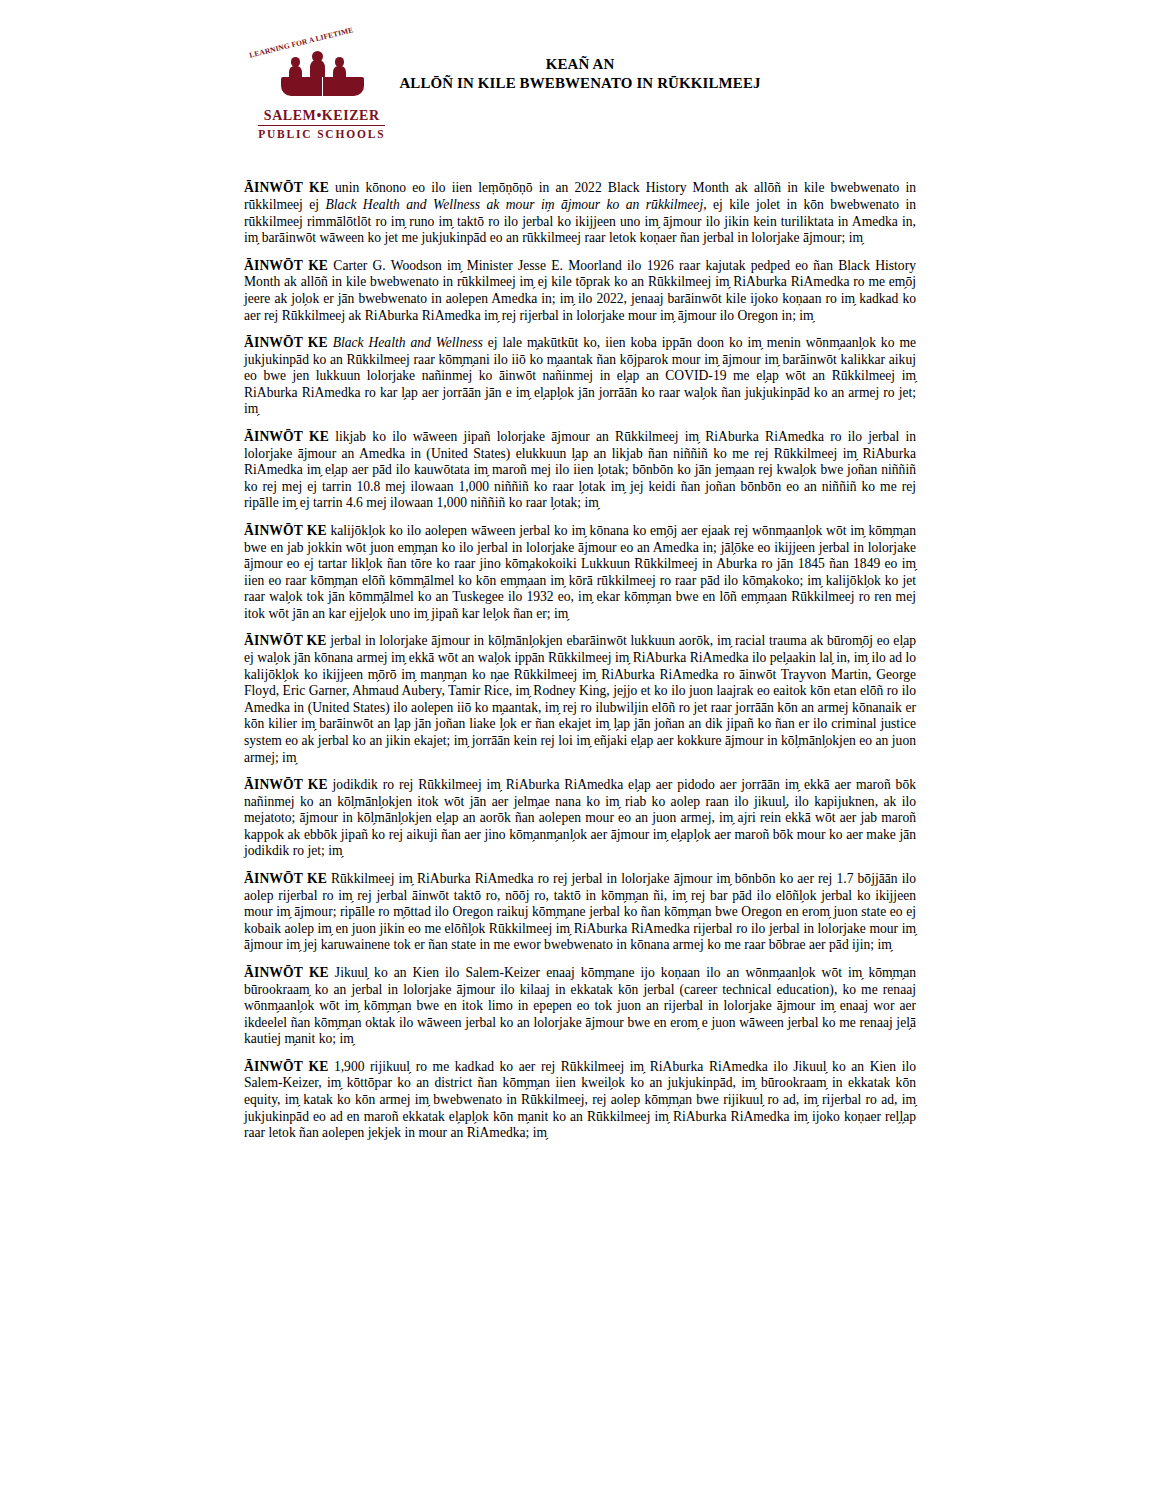LEARNING FOR A LIFETIME
SALEM•KEIZER
PUBLIC SCHOOLS
KEAÑ AN
ALLŌÑ IN KILE BWEBWENATO IN RŪKKILMEEJ
ĀINWŌT KE unin kōnono eo ilo iien leṃōṇōṇō in an 2022 Black History Month ak allōñ in kile bwebwenato in rūkkilmeej ej Black Health and Wellness ak mour im̗ ājmour ko an rūkkilmeej, ej kile jolet in kōn bwebwenato in rūkkilmeej rimmālōtlōt ro im̗ runo im̗ taktō ro ilo jerbal ko ikijjeen uno im̗ ājmour ilo jikin kein turiliktata in Amedka in, im̗ barāinwōt wāween ko jet me jukjukinpād eo an rūkkilmeej raar letok koṇaer ñan jerbal in lolorjake ājmour; im̗
ĀINWŌT KE Carter G. Woodson im̗ Minister Jesse E. Moorland ilo 1926 raar kajutak pedped eo ñan Black History Month ak allōñ in kile bwebwenato in rūkkilmeej im̗ ej kile tōprak ko an Rūkkilmeej im̗ RiAburka RiAmedka ro me em̗ōj jeere ak jol̗ok er jān bwebwenato in aolepen Amedka in; im̗ ilo 2022, jenaaj barāinwōt kile ijoko koṇaan ro im̗ kadkad ko aer rej Rūkkilmeej ak RiAburka RiAmedka im̗ rej rijerbal in lolorjake mour im̗ ājmour ilo Oregon in; im̗
ĀINWŌT KE Black Health and Wellness ej lale m̗akūtkūt ko, iien koba ippān doon ko im̗ menin wōnm̗aanl̗ok ko me jukjukinpād ko an Rūkkilmeej raar kōm̗m̗ani ilo iiō ko m̗aantak ñan kōjparok mour im̗ ājmour im̗ barāinwōt kalikkar aikuj eo bwe jen lukkuun lolorjake nañinmej ko āinwōt nañinmej in el̗ap an COVID-19 me el̗ap wōt an Rūkkilmeej im̗ RiAburka RiAmedka ro kar l̗ap aer jorrāān jān e im̗ el̗apl̗ok jān jorrāān ko raar wal̗ok ñan jukjukinpād ko an armej ro jet; im̗
ĀINWŌT KE likjab ko ilo wāween jipañ lolorjake ājmour an Rūkkilmeej im̗ RiAburka RiAmedka ro ilo jerbal in lolorjake ājmour an Amedka in (United States) elukkuun l̗ap an likjab ñan niññiñ ko me rej Rūkkilmeej im̗ RiAburka RiAmedka im̗ el̗ap aer pād ilo kauwōtata im̗ maroñ mej ilo iien l̗otak; bōnbōn ko jān jem̗aan rej kwal̗ok bwe joñan niññiñ ko rej mej ej tarrin 10.8 mej ilowaan 1,000 niññiñ ko raar l̗otak im̗ jej keidi ñan joñan bōnbōn eo an niññiñ ko me rej ripālle im̗ ej tarrin 4.6 mej ilowaan 1,000 niññiñ ko raar l̗otak; im̗
ĀINWŌT KE kalijōkl̗ok ko ilo aolepen wāween jerbal ko im̗ kōnana ko em̗ōj aer ejaak rej wōnm̗aanl̗ok wōt im̗ kōm̗m̗an bwe en jab jokkin wōt juon em̗m̗an ko ilo jerbal in lolorjake ājmour eo an Amedka in; jāl̗ōke eo ikijjeen jerbal in lolorjake ājmour eo ej tartar likl̗ok ñan tōre ko raar jino kōm̗akokoiki Lukkuun Rūkkilmeej in Aburka ro jān 1845 ñan 1849 eo im̗ iien eo raar kōm̗m̗an elōñ kōmm̗ālmel ko kōn em̗m̗aan im̗ kōrā rūkkilmeej ro raar pād ilo kōm̗akoko; im̗ kalijōkl̗ok ko jet raar wal̗ok tok jān kōmm̗ālmel ko an Tuskegee ilo 1932 eo, im̗ ekar kōm̗m̗an bwe en lōñ em̗m̗aan Rūkkilmeej ro ren mej itok wōt jān an kar ejjel̗ok uno im̗ jipañ kar lel̗ok ñan er; im̗
ĀINWŌT KE jerbal in lolorjake ājmour in kōl̗mānl̗okjen ebarāinwōt lukkuun aorōk, im̗ racial trauma ak būrom̗ōj eo el̗ap ej wal̗ok jān kōnana armej im̗ ekkā wōt an wal̗ok ippān Rūkkilmeej im̗ RiAburka RiAmedka ilo pel̗aakin lal̗ in, im̗ ilo ad lo kalijōkl̗ok ko ikijjeen m̗ōrō im̗ man̗m̗an ko n̗ae Rūkkilmeej im̗ RiAburka RiAmedka ro āinwōt Trayvon Martin, George Floyd, Eric Garner, Ahmaud Aubery, Tamir Rice, im̗ Rodney King, jejjo et ko ilo juon laajrak eo eaitok kōn etan elōñ ro ilo Amedka in (United States) ilo aolepen iiō ko m̗aantak, im̗ rej ro ilubwiljin elōñ ro jet raar jorrāān kōn an armej kōnanaik er kōn kilier im̗ barāinwōt an l̗ap jān joñan liake l̗ok er ñan ekajet im̗ l̗ap jān joñan an dik jipañ ko ñan er ilo criminal justice system eo ak jerbal ko an jikin ekajet; im̗ jorrāān kein rej loi im̗ eñjaki el̗ap aer kokkure ājmour in kōl̗mānl̗okjen eo an juon armej; im̗
ĀINWŌT KE jodikdik ro rej Rūkkilmeej im̗ RiAburka RiAmedka el̗ap aer pidodo aer jorrāān im̗ ekkā aer maroñ bōk nañinmej ko an kōl̗mānl̗okjen itok wōt jān aer jelm̗ae nana ko im̗ riab ko aolep raan ilo jikuul̗, ilo kapijuknen, ak ilo mejatoto; ājmour in kōl̗mānl̗okjen el̗ap an aorōk ñan aolepen mour eo an juon armej, im̗ ajri rein ekkā wōt aer jab maroñ kappok ak ebbōk jipañ ko rej aikuji ñan aer jino kōm̗anm̗anl̗ok aer ājmour im̗ el̗apl̗ok aer maroñ bōk mour ko aer make jān jodikdik ro jet; im̗
ĀINWŌT KE Rūkkilmeej im̗ RiAburka RiAmedka ro rej jerbal in lolorjake ājmour im̗ bōnbōn ko aer rej 1.7 bōjjāān ilo aolep rijerbal ro im̗ rej jerbal āinwōt taktō ro, nōōj ro, taktō in kōm̗m̗an ñi, im̗ rej bar pād ilo elōñl̗ok jerbal ko ikijjeen mour im̗ ājmour; ripālle ro m̗ōttad ilo Oregon raikuj kōm̗m̗ane jerbal ko ñan kōm̗m̗an bwe Oregon en erom̗ juon state eo ej kobaik aolep im̗ en juon jikin eo me elōñl̗ok Rūkkilmeej im̗ RiAburka RiAmedka rijerbal ro ilo jerbal in lolorjake mour im̗ ājmour im̗ jej karuwainene tok er ñan state in me ewor bwebwenato in kōnana armej ko me raar bōbrae aer pād ijin; im̗
ĀINWŌT KE Jikuul̗ ko an Kien ilo Salem-Keizer enaaj kōm̗m̗ane ijo koṇaan ilo an wōnm̗aanl̗ok wōt im̗ kōm̗m̗an būrookraam̗ ko an jerbal in lolorjake ājmour ilo kilaaj in ekkatak kōn jerbal (career technical education), ko me renaaj wōnm̗aanl̗ok wōt im̗ kōm̗m̗an bwe en itok limo in epepen eo tok juon an rijerbal in lolorjake ājmour im̗ enaaj wor aer ikdeelel ñan kōm̗m̗an oktak ilo wāween jerbal ko an lolorjake ājmour bwe en erom̗ e juon wāween jerbal ko me renaaj jel̗ā kautiej m̗anit ko; im̗
ĀINWŌT KE 1,900 rijikuul̗ ro me kadkad ko aer rej Rūkkilmeej im̗ RiAburka RiAmedka ilo Jikuul̗ ko an Kien ilo Salem-Keizer, im̗ kōttōpar ko an district ñan kōm̗m̗an iien kweil̗ok ko an jukjukinpād, im̗ būrookraam̗ in ekkatak kōn equity, im̗ katak ko kōn armej im̗ bwebwenato in Rūkkilmeej, rej aolep kōm̗m̗an bwe rijikuul̗ ro ad, im̗ rijerbal ro ad, im̗ jukjukinpād eo ad en maroñ ekkatak el̗apl̗ok kōn m̗anit ko an Rūkkilmeej im̗ RiAburka RiAmedka im̗ ijoko koṇaer rel̗l̗ap raar letok ñan aolepen jekjek in mour an RiAmedka; im̗